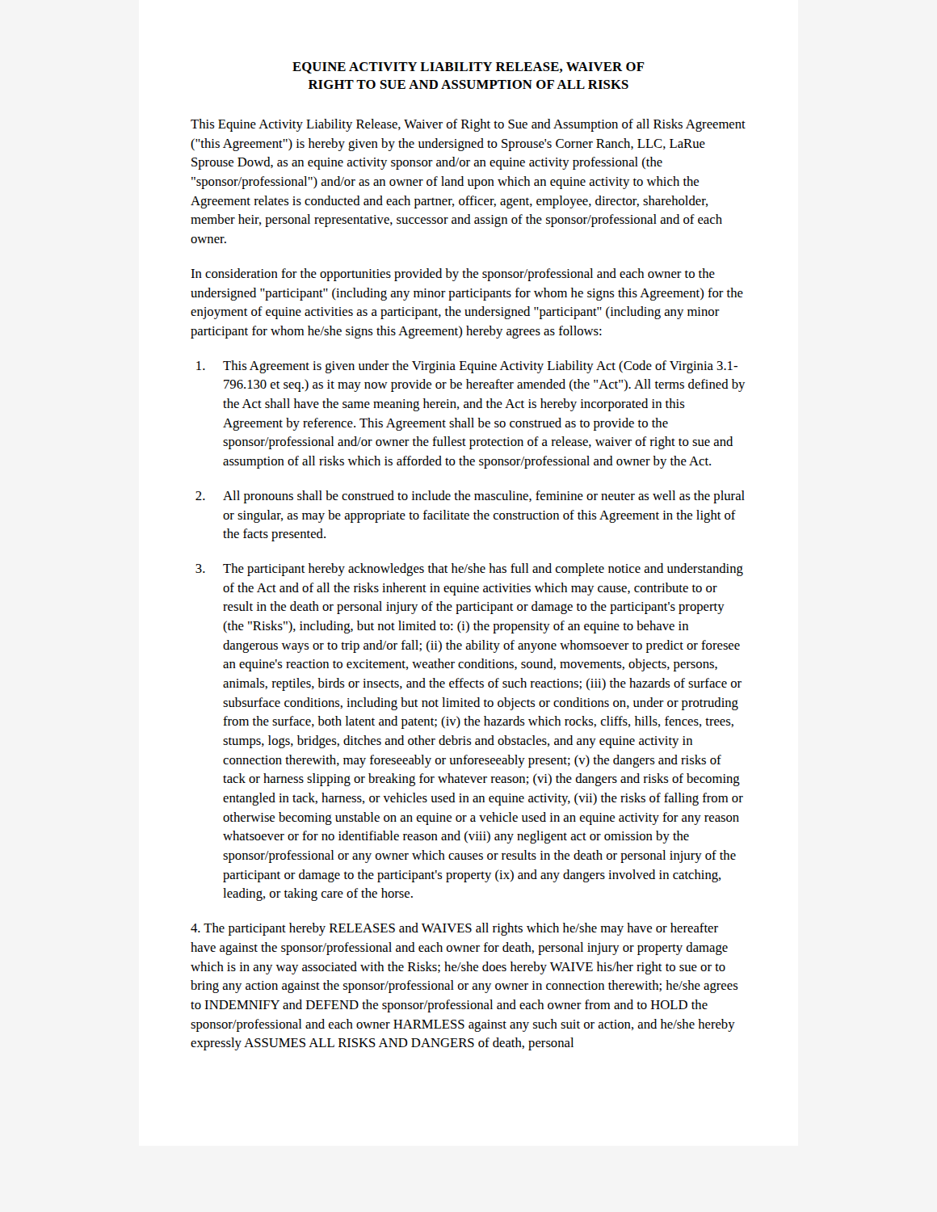Equine Activity Liability Release, Waiver of
Right to Sue and Assumption of All Risks
This Equine Activity Liability Release, Waiver of Right to Sue and Assumption of all Risks Agreement ("this Agreement") is hereby given by the undersigned to Sprouse's Corner Ranch, LLC, LaRue Sprouse Dowd, as an equine activity sponsor and/or an equine activity professional (the "sponsor/professional") and/or as an owner of land upon which an equine activity to which the Agreement relates is conducted and each partner, officer, agent, employee, director, shareholder, member heir, personal representative, successor and assign of the sponsor/professional and of each owner.
In consideration for the opportunities provided by the sponsor/professional and each owner to the undersigned "participant" (including any minor participants for whom he signs this Agreement) for the enjoyment of equine activities as a participant, the undersigned "participant" (including any minor participant for whom he/she signs this Agreement) hereby agrees as follows:
This Agreement is given under the Virginia Equine Activity Liability Act (Code of Virginia 3.1-796.130 et seq.) as it may now provide or be hereafter amended (the "Act"). All terms defined by the Act shall have the same meaning herein, and the Act is hereby incorporated in this Agreement by reference. This Agreement shall be so construed as to provide to the sponsor/professional and/or owner the fullest protection of a release, waiver of right to sue and assumption of all risks which is afforded to the sponsor/professional and owner by the Act.
All pronouns shall be construed to include the masculine, feminine or neuter as well as the plural or singular, as may be appropriate to facilitate the construction of this Agreement in the light of the facts presented.
The participant hereby acknowledges that he/she has full and complete notice and understanding of the Act and of all the risks inherent in equine activities which may cause, contribute to or result in the death or personal injury of the participant or damage to the participant's property (the "Risks"), including, but not limited to: (i) the propensity of an equine to behave in dangerous ways or to trip and/or fall; (ii) the ability of anyone whomsoever to predict or foresee an equine's reaction to excitement, weather conditions, sound, movements, objects, persons, animals, reptiles, birds or insects, and the effects of such reactions; (iii) the hazards of surface or subsurface conditions, including but not limited to objects or conditions on, under or protruding from the surface, both latent and patent; (iv) the hazards which rocks, cliffs, hills, fences, trees, stumps, logs, bridges, ditches and other debris and obstacles, and any equine activity in connection therewith, may foreseeably or unforeseeably present; (v) the dangers and risks of tack or harness slipping or breaking for whatever reason; (vi) the dangers and risks of becoming entangled in tack, harness, or vehicles used in an equine activity, (vii) the risks of falling from or otherwise becoming unstable on an equine or a vehicle used in an equine activity for any reason whatsoever or for no identifiable reason and (viii) any negligent act or omission by the sponsor/professional or any owner which causes or results in the death or personal injury of the participant or damage to the participant's property (ix) and any dangers involved in catching, leading, or taking care of the horse.
4. The participant hereby RELEASES and WAIVES all rights which he/she may have or hereafter have against the sponsor/professional and each owner for death, personal injury or property damage which is in any way associated with the Risks; he/she does hereby WAIVE his/her right to sue or to bring any action against the sponsor/professional or any owner in connection therewith; he/she agrees to INDEMNIFY and DEFEND the sponsor/professional and each owner from and to HOLD the sponsor/professional and each owner HARMLESS against any such suit or action, and he/she hereby expressly ASSUMES ALL RISKS AND DANGERS of death, personal